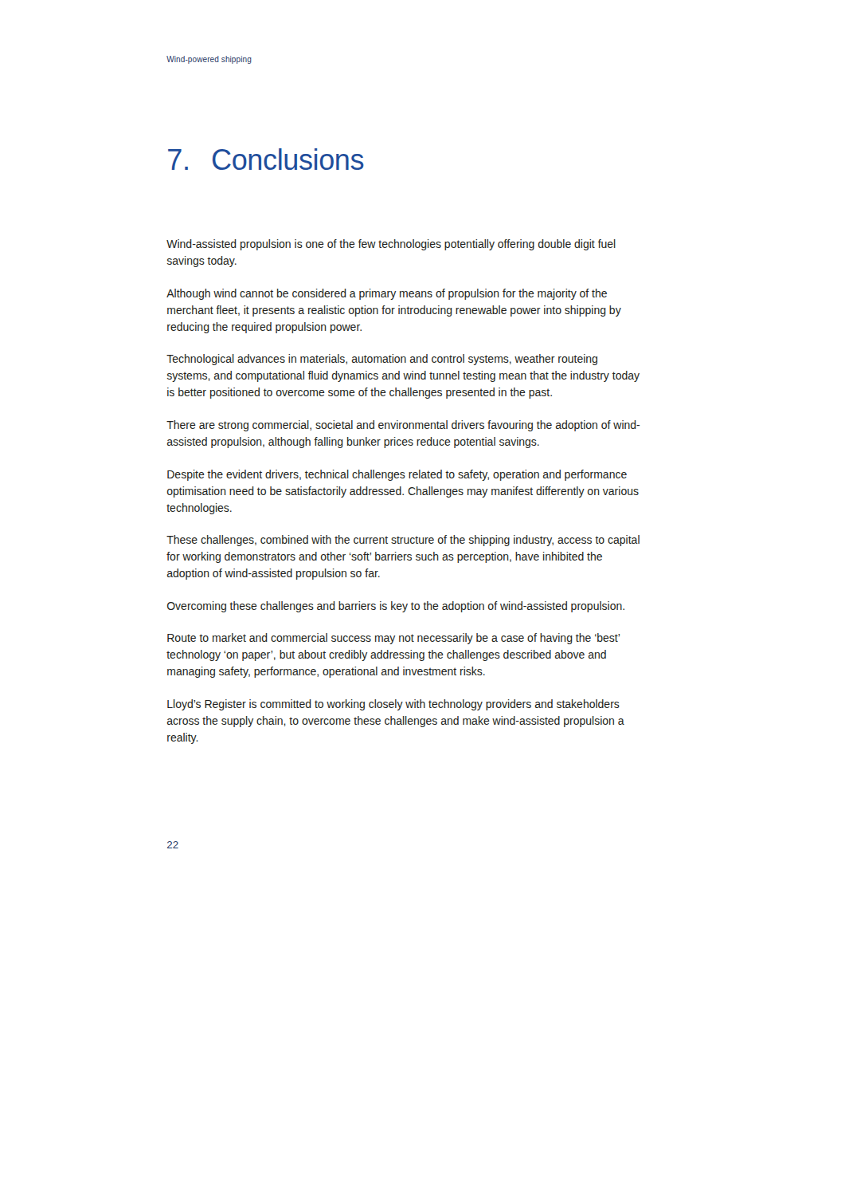Wind-powered shipping
7. Conclusions
Wind-assisted propulsion is one of the few technologies potentially offering double digit fuel savings today.
Although wind cannot be considered a primary means of propulsion for the majority of the merchant fleet, it presents a realistic option for introducing renewable power into shipping by reducing the required propulsion power.
Technological advances in materials, automation and control systems, weather routeing systems, and computational fluid dynamics and wind tunnel testing mean that the industry today is better positioned to overcome some of the challenges presented in the past.
There are strong commercial, societal and environmental drivers favouring the adoption of wind-assisted propulsion, although falling bunker prices reduce potential savings.
Despite the evident drivers, technical challenges related to safety, operation and performance optimisation need to be satisfactorily addressed. Challenges may manifest differently on various technologies.
These challenges, combined with the current structure of the shipping industry, access to capital for working demonstrators and other ‘soft’ barriers such as perception, have inhibited the adoption of wind-assisted propulsion so far.
Overcoming these challenges and barriers is key to the adoption of wind-assisted propulsion.
Route to market and commercial success may not necessarily be a case of having the ‘best’ technology ‘on paper’, but about credibly addressing the challenges described above and managing safety, performance, operational and investment risks.
Lloyd’s Register is committed to working closely with technology providers and stakeholders across the supply chain, to overcome these challenges and make wind-assisted propulsion a reality.
22